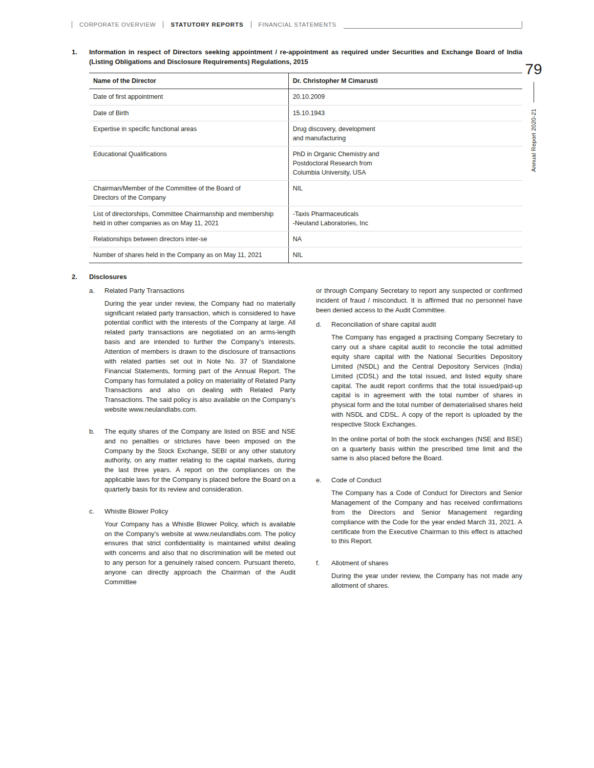Corporate Overview Statutory Reports Financial Statements
79
Annual Report 2020-21
1.
Information in respect of Directors seeking appointment / re-appointment as required under Securities and Exchange Board of India (Listing Obligations and Disclosure Requirements) Regulations, 2015
| Name of the Director | Dr. Christopher M Cimarusti |
| --- | --- |
| Date of first appointment | 20.10.2009 |
| Date of Birth | 15.10.1943 |
| Expertise in specific functional areas | Drug discovery, development and manufacturing |
| Educational Qualifications | PhD in Organic Chemistry and Postdoctoral Research from Columbia University, USA |
| Chairman/Member of the Committee of the Board of Directors of the Company | NIL |
| List of directorships, Committee Chairmanship and membership held in other companies as on May 11, 2021 | -Taxis Pharmaceuticals -Neuland Laboratories, Inc |
| Relationships between directors inter-se | NA |
| Number of shares held in the Company as on May 11, 2021 | NIL |
2.
Disclosures
a.
Related Party Transactions
During the year under review, the Company had no materially significant related party transaction, which is considered to have potential conflict with the interests of the Company at large. All related party transactions are negotiated on an arms-length basis and are intended to further the Company’s interests. Attention of members is drawn to the disclosure of transactions with related parties set out in Note No. 37 of Standalone Financial Statements, forming part of the Annual Report. The Company has formulated a policy on materiality of Related Party Transactions and also on dealing with Related Party Transactions. The said policy is also available on the Company’s website www.neulandlabs.com.
b.
The equity shares of the Company are listed on BSE and NSE and no penalties or strictures have been imposed on the Company by the Stock Exchange, SEBI or any other statutory authority, on any matter relating to the capital markets, during the last three years. A report on the compliances on the applicable laws for the Company is placed before the Board on a quarterly basis for its review and consideration.
c.
Whistle Blower Policy
Your Company has a Whistle Blower Policy, which is available on the Company’s website at www.neulandlabs.com. The policy ensures that strict confidentiality is maintained whilst dealing with concerns and also that no discrimination will be meted out to any person for a genuinely raised concern. Pursuant thereto, anyone can directly approach the Chairman of the Audit Committee
or through Company Secretary to report any suspected or confirmed incident of fraud / misconduct. It is affirmed that no personnel have been denied access to the Audit Committee.
d.
Reconciliation of share capital audit
The Company has engaged a practising Company Secretary to carry out a share capital audit to reconcile the total admitted equity share capital with the National Securities Depository Limited (NSDL) and the Central Depository Services (India) Limited (CDSL) and the total issued, and listed equity share capital. The audit report confirms that the total issued/paid-up capital is in agreement with the total number of shares in physical form and the total number of dematerialised shares held with NSDL and CDSL. A copy of the report is uploaded by the respective Stock Exchanges.
In the online portal of both the stock exchanges (NSE and BSE) on a quarterly basis within the prescribed time limit and the same is also placed before the Board.
e.
Code of Conduct
The Company has a Code of Conduct for Directors and Senior Management of the Company and has received confirmations from the Directors and Senior Management regarding compliance with the Code for the year ended March 31, 2021. A certificate from the Executive Chairman to this effect is attached to this Report.
f.
Allotment of shares
During the year under review, the Company has not made any allotment of shares.